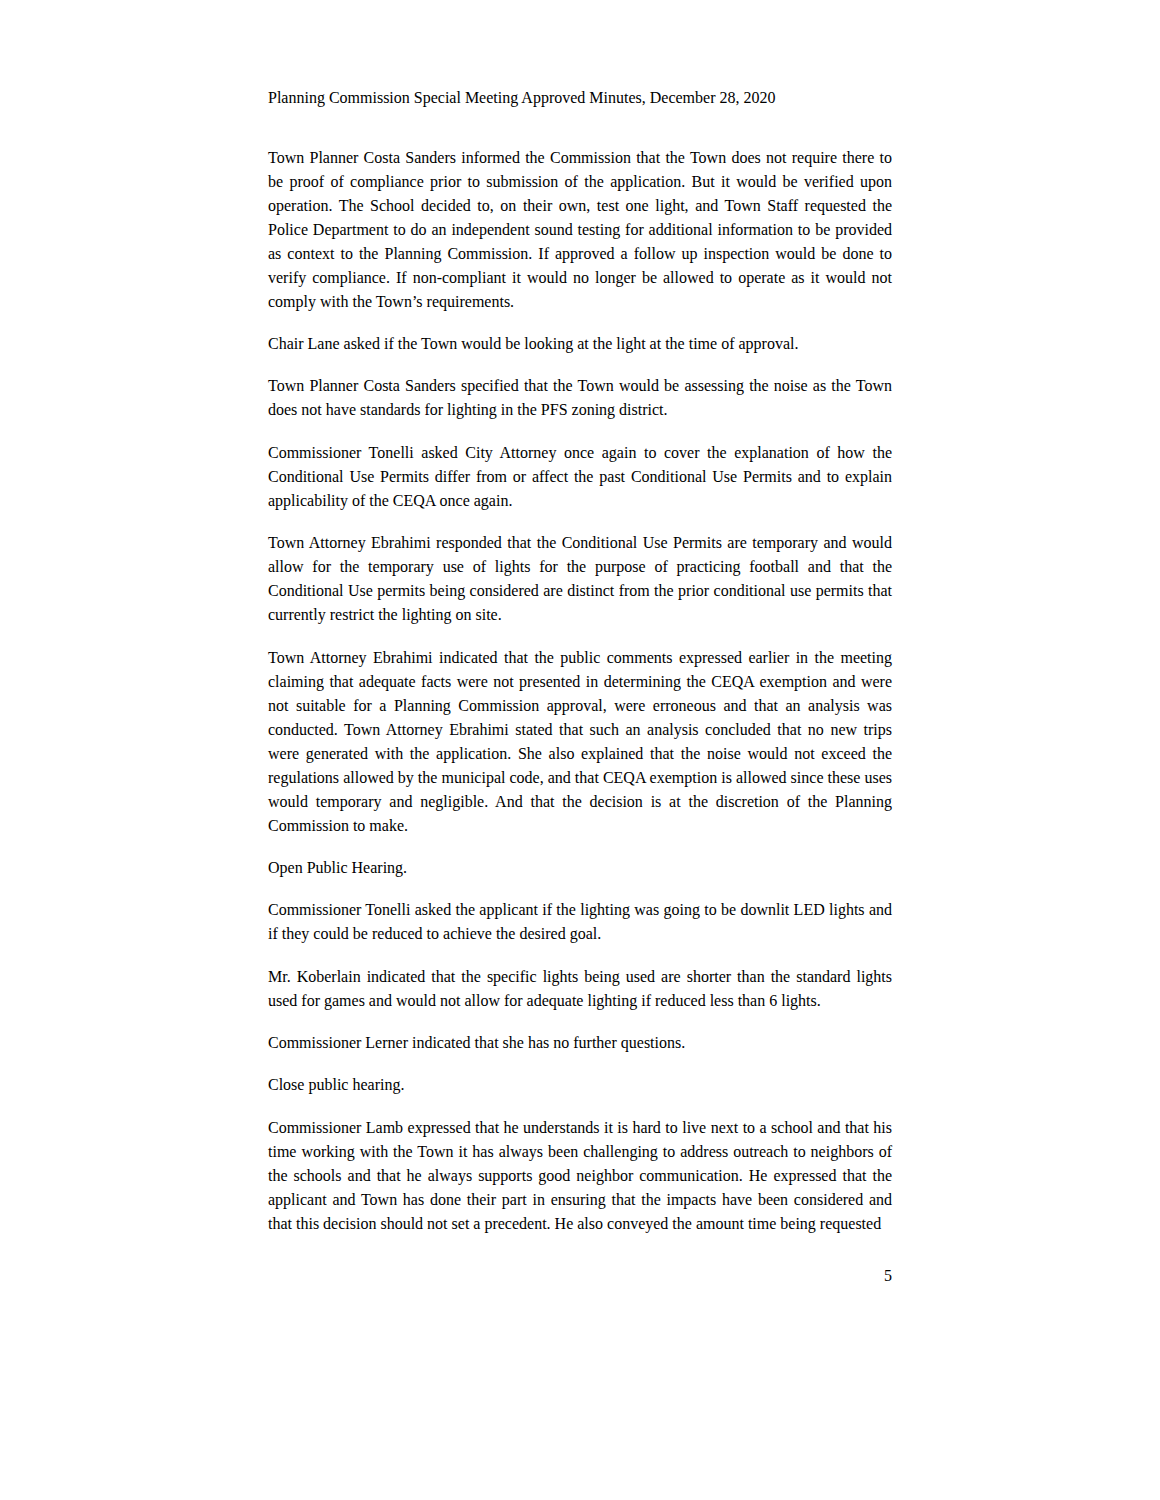Planning Commission Special Meeting Approved Minutes, December 28, 2020
Town Planner Costa Sanders informed the Commission that the Town does not require there to be proof of compliance prior to submission of the application. But it would be verified upon operation. The School decided to, on their own, test one light, and Town Staff requested the Police Department to do an independent sound testing for additional information to be provided as context to the Planning Commission. If approved a follow up inspection would be done to verify compliance. If non-compliant it would no longer be allowed to operate as it would not comply with the Town’s requirements.
Chair Lane asked if the Town would be looking at the light at the time of approval.
Town Planner Costa Sanders specified that the Town would be assessing the noise as the Town does not have standards for lighting in the PFS zoning district.
Commissioner Tonelli asked City Attorney once again to cover the explanation of how the Conditional Use Permits differ from or affect the past Conditional Use Permits and to explain applicability of the CEQA once again.
Town Attorney Ebrahimi responded that the Conditional Use Permits are temporary and would allow for the temporary use of lights for the purpose of practicing football and that the Conditional Use permits being considered are distinct from the prior conditional use permits that currently restrict the lighting on site.
Town Attorney Ebrahimi indicated that the public comments expressed earlier in the meeting claiming that adequate facts were not presented in determining the CEQA exemption and were not suitable for a Planning Commission approval, were erroneous and that an analysis was conducted. Town Attorney Ebrahimi stated that such an analysis concluded that no new trips were generated with the application. She also explained that the noise would not exceed the regulations allowed by the municipal code, and that CEQA exemption is allowed since these uses would temporary and negligible. And that the decision is at the discretion of the Planning Commission to make.
Open Public Hearing.
Commissioner Tonelli asked the applicant if the lighting was going to be downlit LED lights and if they could be reduced to achieve the desired goal.
Mr. Koberlain indicated that the specific lights being used are shorter than the standard lights used for games and would not allow for adequate lighting if reduced less than 6 lights.
Commissioner Lerner indicated that she has no further questions.
Close public hearing.
Commissioner Lamb expressed that he understands it is hard to live next to a school and that his time working with the Town it has always been challenging to address outreach to neighbors of the schools and that he always supports good neighbor communication. He expressed that the applicant and Town has done their part in ensuring that the impacts have been considered and that this decision should not set a precedent. He also conveyed the amount time being requested
5